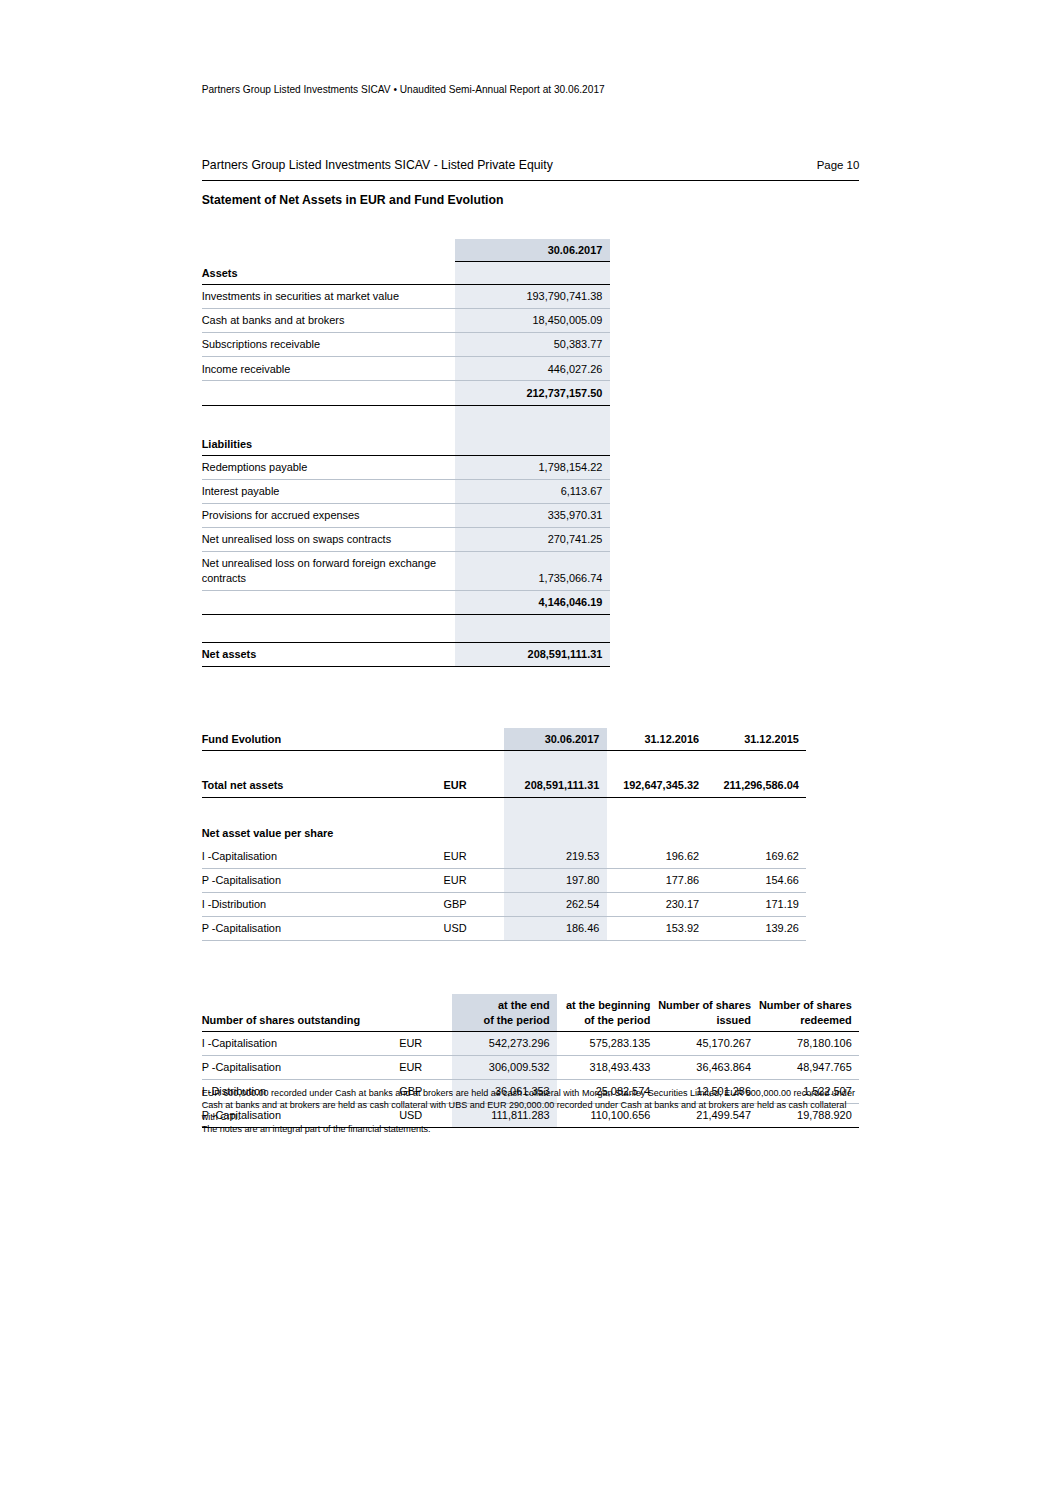Partners Group Listed Investments SICAV • Unaudited Semi-Annual Report at 30.06.2017
Partners Group Listed Investments SICAV - Listed Private Equity
Page 10
Statement of Net Assets in EUR and Fund Evolution
| | 30.06.2017 |
| Assets | |
| Investments in securities at market value | 193,790,741.38 |
| Cash at banks and at brokers | 18,450,005.09 |
| Subscriptions receivable | 50,383.77 |
| Income receivable | 446,027.26 |
| | 212,737,157.50 |
| Liabilities | |
| Redemptions payable | 1,798,154.22 |
| Interest payable | 6,113.67 |
| Provisions for accrued expenses | 335,970.31 |
| Net unrealised loss on swaps contracts | 270,741.25 |
| Net unrealised loss on forward foreign exchange contracts | 1,735,066.74 |
| | 4,146,046.19 |
| Net assets | 208,591,111.31 |
| Fund Evolution | | 30.06.2017 | 31.12.2016 | 31.12.2015 |
| Total net assets | EUR | 208,591,111.31 | 192,647,345.32 | 211,296,586.04 |
| Net asset value per share | | | | |
| I -Capitalisation | EUR | 219.53 | 196.62 | 169.62 |
| P -Capitalisation | EUR | 197.80 | 177.86 | 154.66 |
| I -Distribution | GBP | 262.54 | 230.17 | 171.19 |
| P -Capitalisation | USD | 186.46 | 153.92 | 139.26 |
| Number of shares outstanding | | at the end of the period | at the beginning of the period | Number of shares issued | Number of shares redeemed |
| I -Capitalisation | EUR | 542,273.296 | 575,283.135 | 45,170.267 | 78,180.106 |
| P -Capitalisation | EUR | 306,009.532 | 318,493.433 | 36,463.864 | 48,947.765 |
| I -Distribution | GBP | 36,061.353 | 25,082.574 | 12,501.286 | 1,522.507 |
| P -Capitalisation | USD | 111,811.283 | 110,100.656 | 21,499.547 | 19,788.920 |
EUR 600,000.00 recorded under Cash at banks and at brokers are held as cash collateral with Morgan Stanley Securities Limited; EUR 500,000.00 recorded under Cash at banks and at brokers are held as cash collateral with UBS and EUR 290,000.00 recorded under Cash at banks and at brokers are held as cash collateral with CITI.
The notes are an integral part of the financial statements.